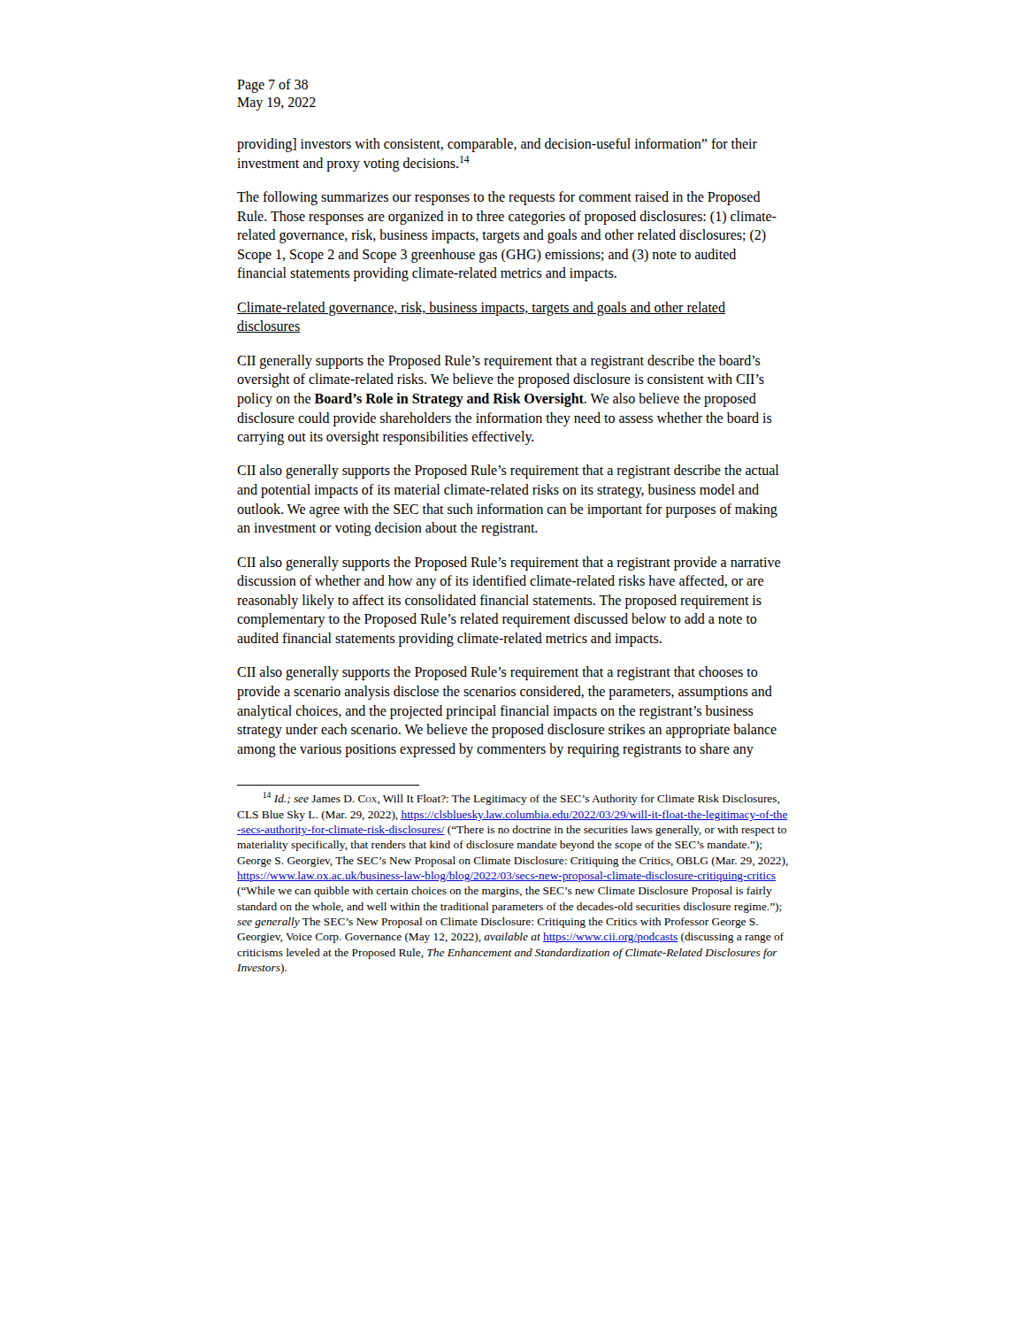Page 7 of 38
May 19, 2022
providing] investors with consistent, comparable, and decision-useful information” for their investment and proxy voting decisions.14
The following summarizes our responses to the requests for comment raised in the Proposed Rule. Those responses are organized in to three categories of proposed disclosures: (1) climate-related governance, risk, business impacts, targets and goals and other related disclosures; (2) Scope 1, Scope 2 and Scope 3 greenhouse gas (GHG) emissions; and (3) note to audited financial statements providing climate-related metrics and impacts.
Climate-related governance, risk, business impacts, targets and goals and other related disclosures
CII generally supports the Proposed Rule’s requirement that a registrant describe the board’s oversight of climate-related risks. We believe the proposed disclosure is consistent with CII’s policy on the Board’s Role in Strategy and Risk Oversight. We also believe the proposed disclosure could provide shareholders the information they need to assess whether the board is carrying out its oversight responsibilities effectively.
CII also generally supports the Proposed Rule’s requirement that a registrant describe the actual and potential impacts of its material climate-related risks on its strategy, business model and outlook. We agree with the SEC that such information can be important for purposes of making an investment or voting decision about the registrant.
CII also generally supports the Proposed Rule’s requirement that a registrant provide a narrative discussion of whether and how any of its identified climate-related risks have affected, or are reasonably likely to affect its consolidated financial statements. The proposed requirement is complementary to the Proposed Rule’s related requirement discussed below to add a note to audited financial statements providing climate-related metrics and impacts.
CII also generally supports the Proposed Rule’s requirement that a registrant that chooses to provide a scenario analysis disclose the scenarios considered, the parameters, assumptions and analytical choices, and the projected principal financial impacts on the registrant’s business strategy under each scenario. We believe the proposed disclosure strikes an appropriate balance among the various positions expressed by commenters by requiring registrants to share any
14 Id.; see James D. Cox, Will It Float?: The Legitimacy of the SEC’s Authority for Climate Risk Disclosures, CLS Blue Sky L. (Mar. 29, 2022), https://clsbluesky.law.columbia.edu/2022/03/29/will-it-float-the-legitimacy-of-the-secs-authority-for-climate-risk-disclosures/ (“There is no doctrine in the securities laws generally, or with respect to materiality specifically, that renders that kind of disclosure mandate beyond the scope of the SEC’s mandate.”); George S. Georgiev, The SEC’s New Proposal on Climate Disclosure: Critiquing the Critics, OBLG (Mar. 29, 2022), https://www.law.ox.ac.uk/business-law-blog/blog/2022/03/secs-new-proposal-climate-disclosure-critiquing-critics (“While we can quibble with certain choices on the margins, the SEC’s new Climate Disclosure Proposal is fairly standard on the whole, and well within the traditional parameters of the decades-old securities disclosure regime.”); see generally The SEC’s New Proposal on Climate Disclosure: Critiquing the Critics with Professor George S. Georgiev, Voice Corp. Governance (May 12, 2022), available at https://www.cii.org/podcasts (discussing a range of criticisms leveled at the Proposed Rule, The Enhancement and Standardization of Climate-Related Disclosures for Investors).